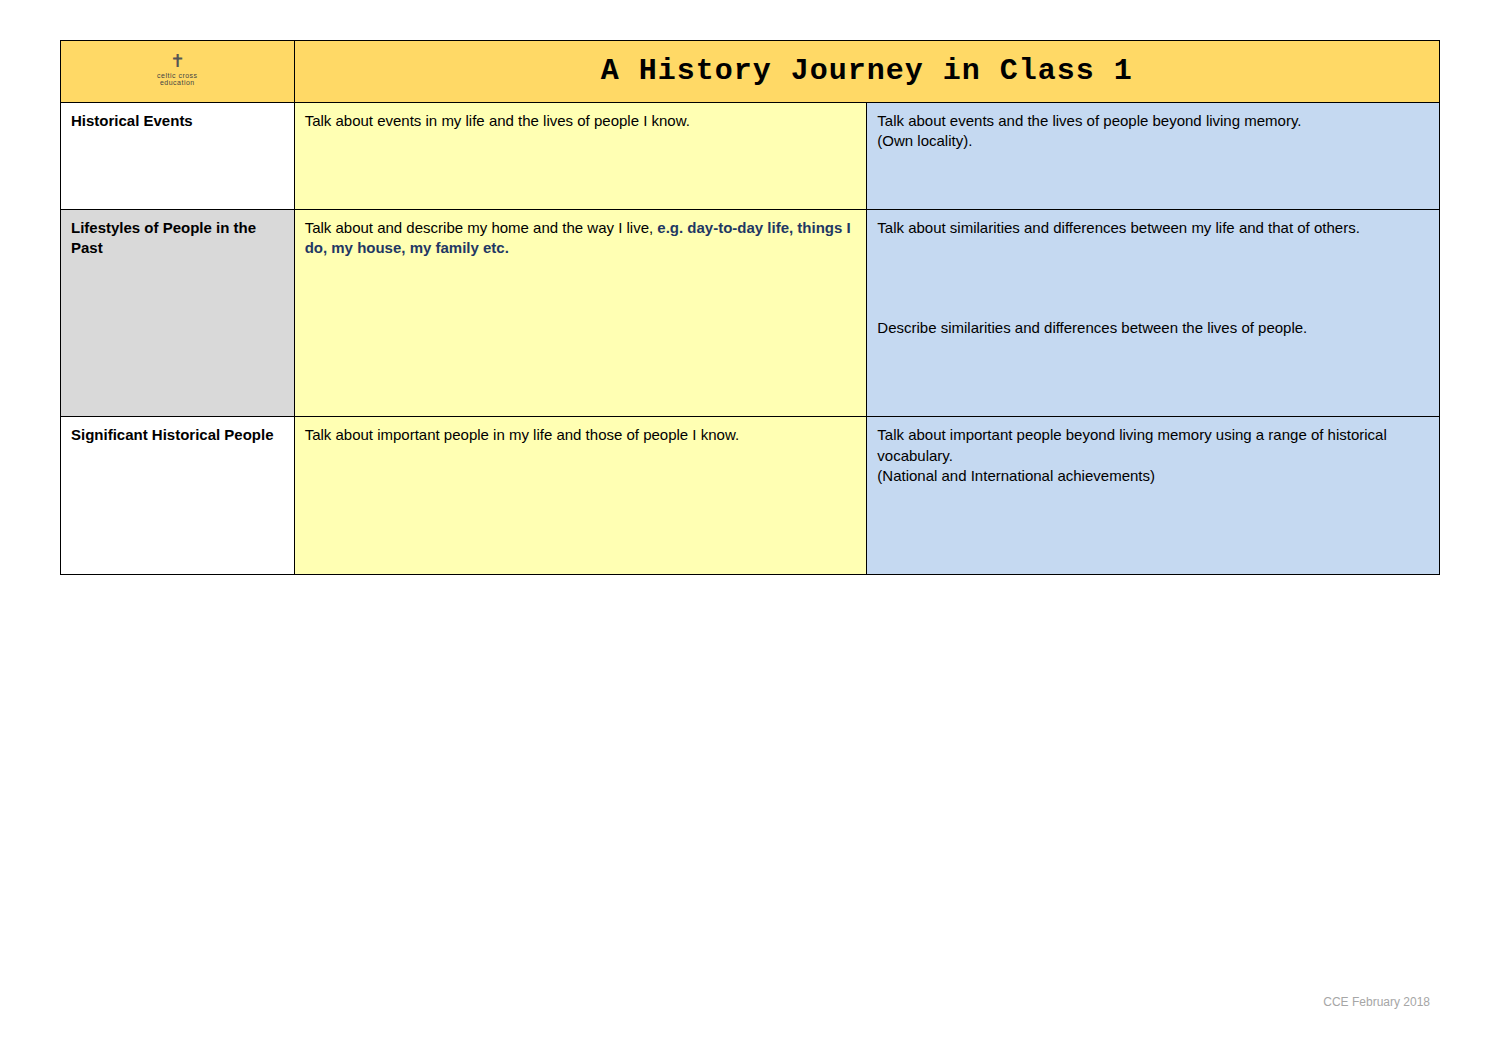| ✝ celtic cross education | A History Journey in Class 1 |
| Historical Events | Talk about events in my life and the lives of people I know. | Talk about events and the lives of people beyond living memory. (Own locality). |
| Lifestyles of People in the Past | Talk about and describe my home and the way I live, e.g. day-to-day life, things I do, my house, my family etc. | Talk about similarities and differences between my life and that of others. Describe similarities and differences between the lives of people. |
| Significant Historical People | Talk about important people in my life and those of people I know. | Talk about important people beyond living memory using a range of historical vocabulary. (National and International achievements) |
CCE February 2018